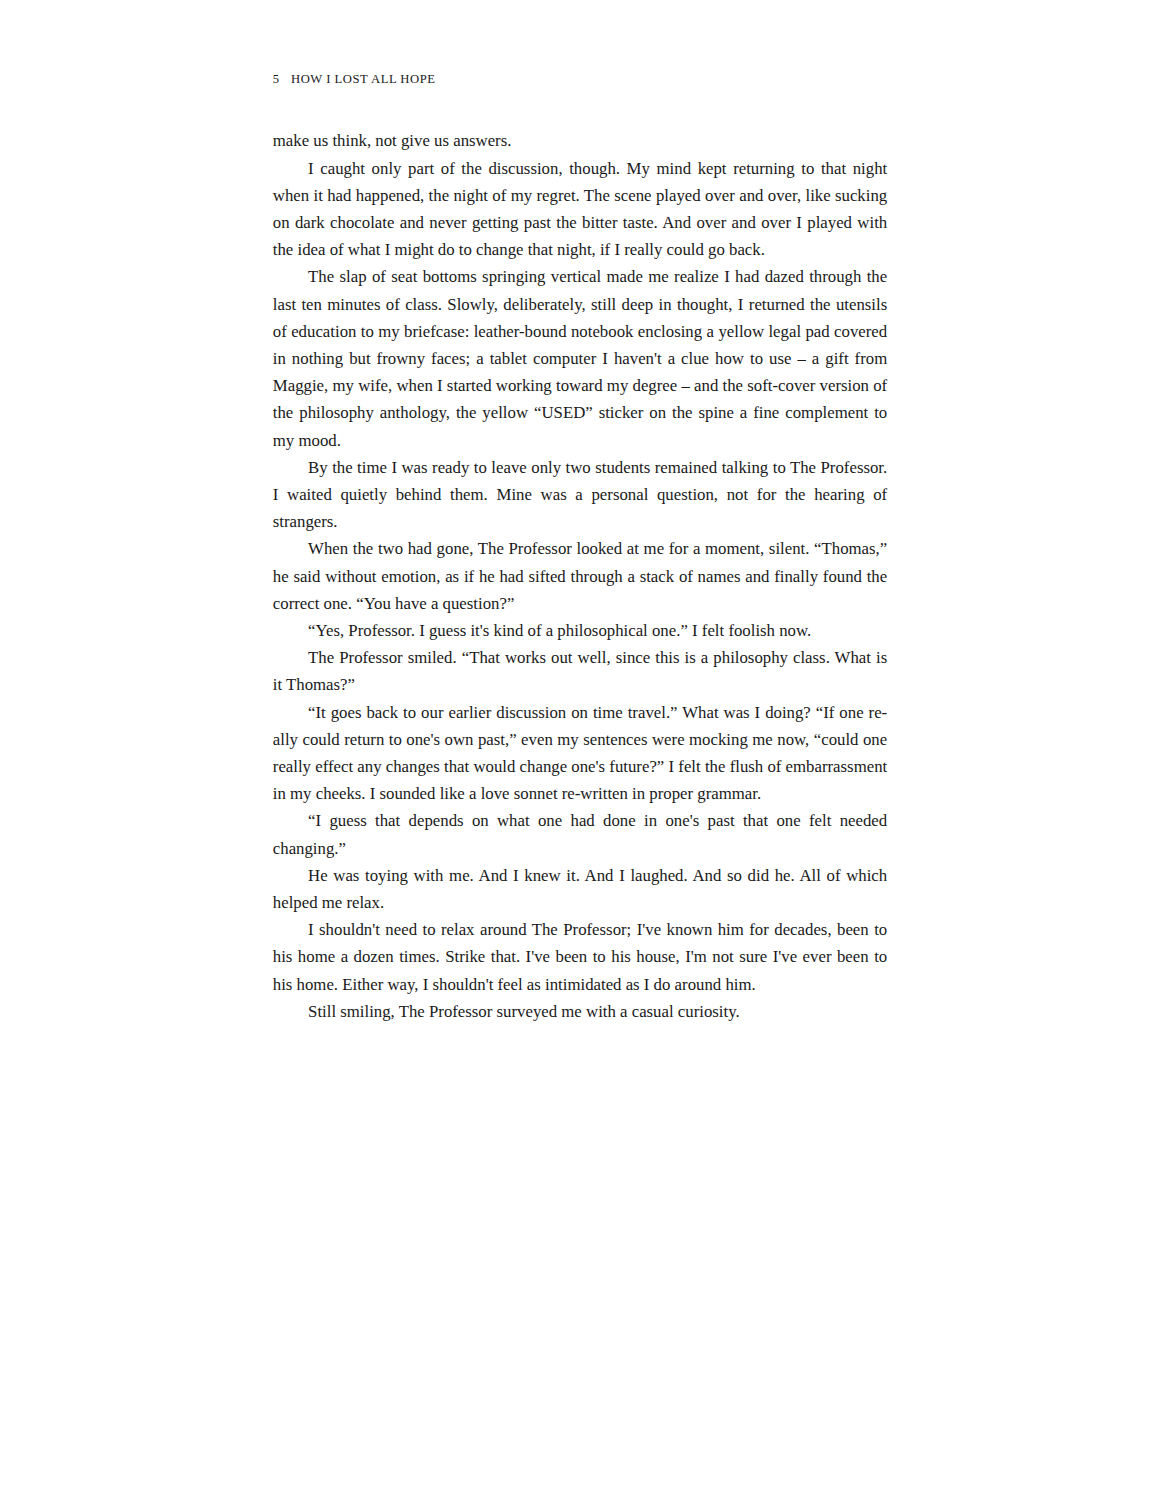5 HOW I LOST ALL HOPE
make us think, not give us answers.
I caught only part of the discussion, though. My mind kept returning to that night when it had happened, the night of my regret. The scene played over and over, like sucking on dark chocolate and never getting past the bitter taste. And over and over I played with the idea of what I might do to change that night, if I really could go back.
The slap of seat bottoms springing vertical made me realize I had dazed through the last ten minutes of class. Slowly, deliberately, still deep in thought, I returned the utensils of education to my briefcase: leather-bound notebook enclosing a yellow legal pad covered in nothing but frowny faces; a tablet computer I haven't a clue how to use – a gift from Maggie, my wife, when I started working toward my degree – and the soft-cover version of the philosophy anthology, the yellow “USED” sticker on the spine a fine complement to my mood.
By the time I was ready to leave only two students remained talking to The Professor. I waited quietly behind them. Mine was a personal question, not for the hearing of strangers.
When the two had gone, The Professor looked at me for a moment, silent. “Thomas,” he said without emotion, as if he had sifted through a stack of names and finally found the correct one. “You have a question?”
“Yes, Professor. I guess it's kind of a philosophical one.” I felt foolish now.
The Professor smiled. “That works out well, since this is a philosophy class. What is it Thomas?”
“It goes back to our earlier discussion on time travel.” What was I doing? “If one really could return to one's own past,” even my sentences were mocking me now, “could one really effect any changes that would change one's future?” I felt the flush of embarrassment in my cheeks. I sounded like a love sonnet re-written in proper grammar.
“I guess that depends on what one had done in one's past that one felt needed changing.”
He was toying with me. And I knew it. And I laughed. And so did he. All of which helped me relax.
I shouldn't need to relax around The Professor; I've known him for decades, been to his home a dozen times. Strike that. I've been to his house, I'm not sure I've ever been to his home. Either way, I shouldn't feel as intimidated as I do around him.
Still smiling, The Professor surveyed me with a casual curiosity.